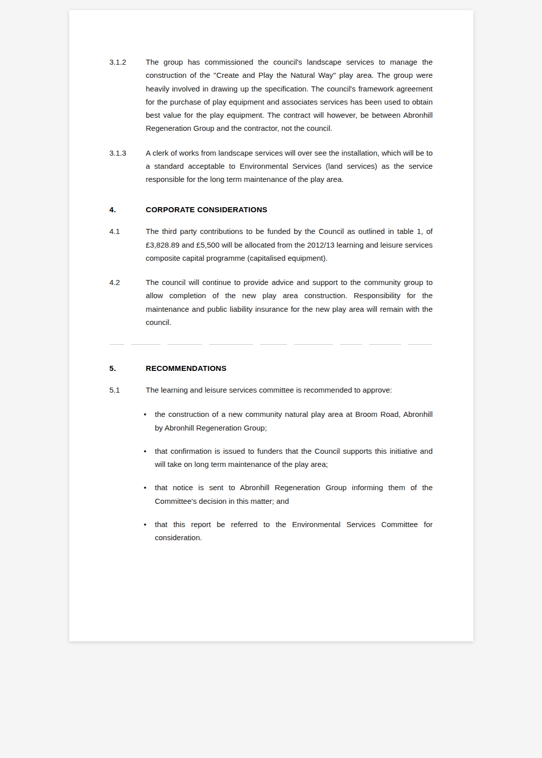3.1.2
The group has commissioned the council's landscape services to manage the construction of the "Create and Play the Natural Way" play area. The group were heavily involved in drawing up the specification. The council's framework agreement for the purchase of play equipment and associates services has been used to obtain best value for the play equipment. The contract will however, be between Abronhill Regeneration Group and the contractor, not the council.
3.1.3
A clerk of works from landscape services will over see the installation, which will be to a standard acceptable to Environmental Services (land services) as the service responsible for the long term maintenance of the play area.
4. CORPORATE CONSIDERATIONS
4.1
The third party contributions to be funded by the Council as outlined in table 1, of £3,828.89 and £5,500 will be allocated from the 2012/13 learning and leisure services composite capital programme (capitalised equipment).
4.2
The council will continue to provide advice and support to the community group to allow completion of the new play area construction. Responsibility for the maintenance and public liability insurance for the new play area will remain with the council.
5. RECOMMENDATIONS
5.1
The learning and leisure services committee is recommended to approve:
the construction of a new community natural play area at Broom Road, Abronhill by Abronhill Regeneration Group;
that confirmation is issued to funders that the Council supports this initiative and will take on long term maintenance of the play area;
that notice is sent to Abronhill Regeneration Group informing them of the Committee's decision in this matter; and
that this report be referred to the Environmental Services Committee for consideration.